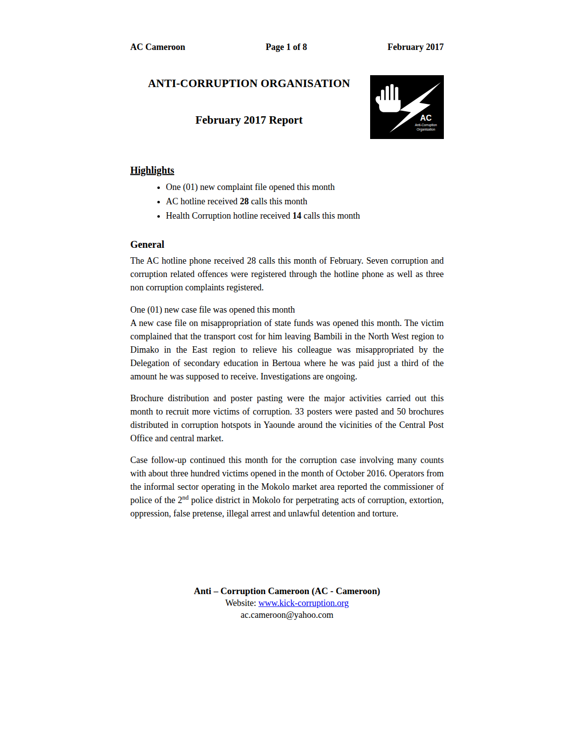AC Cameroon Page 1 of 8 February 2017
AC Anti-Corruption Organisation
ANTI-CORRUPTION ORGANISATION
February 2017 Report
Highlights
One (01) new complaint file opened this month
AC hotline received 28 calls this month
Health Corruption hotline received 14 calls this month
General
The AC hotline phone received 28 calls this month of February. Seven corruption and corruption related offences were registered through the hotline phone as well as three non corruption complaints registered.
One (01) new case file was opened this month
A new case file on misappropriation of state funds was opened this month. The victim complained that the transport cost for him leaving Bambili in the North West region to Dimako in the East region to relieve his colleague was misappropriated by the Delegation of secondary education in Bertoua where he was paid just a third of the amount he was supposed to receive. Investigations are ongoing.
Brochure distribution and poster pasting were the major activities carried out this month to recruit more victims of corruption. 33 posters were pasted and 50 brochures distributed in corruption hotspots in Yaounde around the vicinities of the Central Post Office and central market.
Case follow-up continued this month for the corruption case involving many counts with about three hundred victims opened in the month of October 2016. Operators from the informal sector operating in the Mokolo market area reported the commissioner of police of the 2nd police district in Mokolo for perpetrating acts of corruption, extortion, oppression, false pretense, illegal arrest and unlawful detention and torture.
Anti – Corruption Cameroon (AC - Cameroon)
Website: www.kick-corruption.org
ac.cameroon@yahoo.com